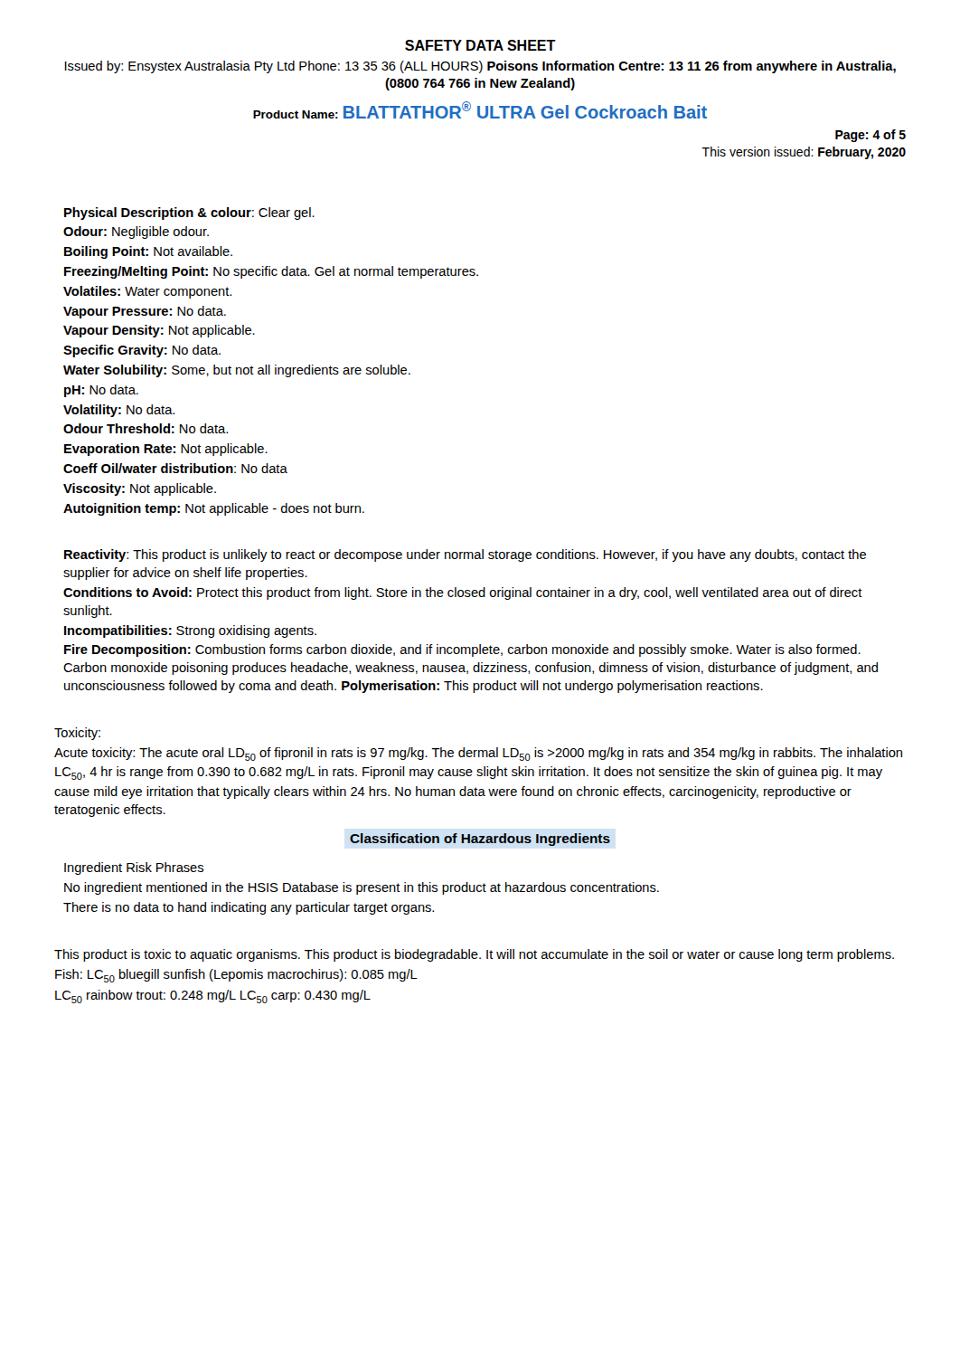SAFETY DATA SHEET
Issued by: Ensystex Australasia Pty Ltd Phone: 13 35 36 (ALL HOURS) Poisons Information Centre: 13 11 26 from anywhere in Australia, (0800 764 766 in New Zealand)
Product Name: BLATTATHOR® ULTRA Gel Cockroach Bait
Page: 4 of 5
This version issued: February, 2020
Physical Description & colour: Clear gel.
Odour: Negligible odour.
Boiling Point: Not available.
Freezing/Melting Point: No specific data. Gel at normal temperatures.
Volatiles: Water component.
Vapour Pressure: No data.
Vapour Density: Not applicable.
Specific Gravity: No data.
Water Solubility: Some, but not all ingredients are soluble.
pH: No data.
Volatility: No data.
Odour Threshold: No data.
Evaporation Rate: Not applicable.
Coeff Oil/water distribution: No data
Viscosity: Not applicable.
Autoignition temp: Not applicable - does not burn.
Reactivity: This product is unlikely to react or decompose under normal storage conditions. However, if you have any doubts, contact the supplier for advice on shelf life properties.
Conditions to Avoid: Protect this product from light. Store in the closed original container in a dry, cool, well ventilated area out of direct sunlight.
Incompatibilities: Strong oxidising agents.
Fire Decomposition: Combustion forms carbon dioxide, and if incomplete, carbon monoxide and possibly smoke. Water is also formed. Carbon monoxide poisoning produces headache, weakness, nausea, dizziness, confusion, dimness of vision, disturbance of judgment, and unconsciousness followed by coma and death. Polymerisation: This product will not undergo polymerisation reactions.
Toxicity:
Acute toxicity: The acute oral LD50 of fipronil in rats is 97 mg/kg. The dermal LD50 is >2000 mg/kg in rats and 354 mg/kg in rabbits. The inhalation LC50, 4 hr is range from 0.390 to 0.682 mg/L in rats. Fipronil may cause slight skin irritation. It does not sensitize the skin of guinea pig. It may cause mild eye irritation that typically clears within 24 hrs. No human data were found on chronic effects, carcinogenicity, reproductive or teratogenic effects.
Classification of Hazardous Ingredients
Ingredient Risk Phrases
No ingredient mentioned in the HSIS Database is present in this product at hazardous concentrations.
There is no data to hand indicating any particular target organs.
This product is toxic to aquatic organisms. This product is biodegradable. It will not accumulate in the soil or water or cause long term problems.
Fish: LC50 bluegill sunfish (Lepomis macrochirus): 0.085 mg/L
LC50 rainbow trout: 0.248 mg/L LC50 carp: 0.430 mg/L